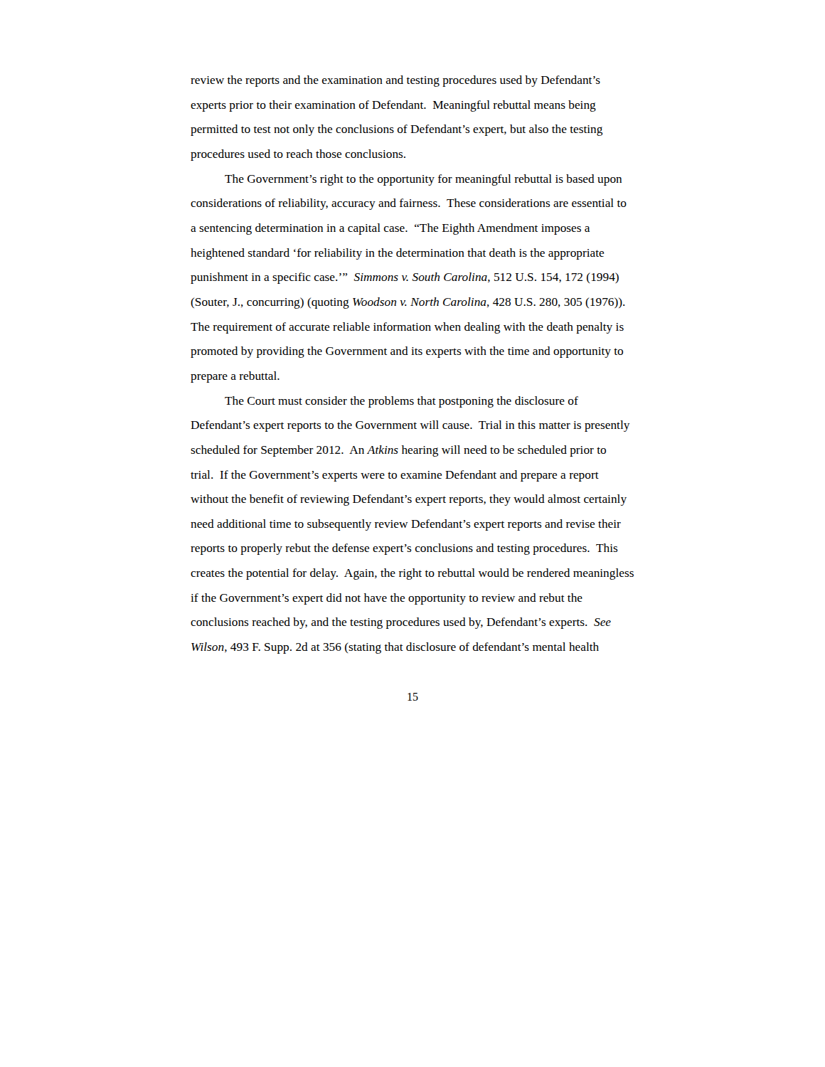review the reports and the examination and testing procedures used by Defendant’s experts prior to their examination of Defendant. Meaningful rebuttal means being permitted to test not only the conclusions of Defendant’s expert, but also the testing procedures used to reach those conclusions.
The Government’s right to the opportunity for meaningful rebuttal is based upon considerations of reliability, accuracy and fairness. These considerations are essential to a sentencing determination in a capital case. “The Eighth Amendment imposes a heightened standard ‘for reliability in the determination that death is the appropriate punishment in a specific case.’” Simmons v. South Carolina, 512 U.S. 154, 172 (1994) (Souter, J., concurring) (quoting Woodson v. North Carolina, 428 U.S. 280, 305 (1976)). The requirement of accurate reliable information when dealing with the death penalty is promoted by providing the Government and its experts with the time and opportunity to prepare a rebuttal.
The Court must consider the problems that postponing the disclosure of Defendant’s expert reports to the Government will cause. Trial in this matter is presently scheduled for September 2012. An Atkins hearing will need to be scheduled prior to trial. If the Government’s experts were to examine Defendant and prepare a report without the benefit of reviewing Defendant’s expert reports, they would almost certainly need additional time to subsequently review Defendant’s expert reports and revise their reports to properly rebut the defense expert’s conclusions and testing procedures. This creates the potential for delay. Again, the right to rebuttal would be rendered meaningless if the Government’s expert did not have the opportunity to review and rebut the conclusions reached by, and the testing procedures used by, Defendant’s experts. See Wilson, 493 F. Supp. 2d at 356 (stating that disclosure of defendant’s mental health
15